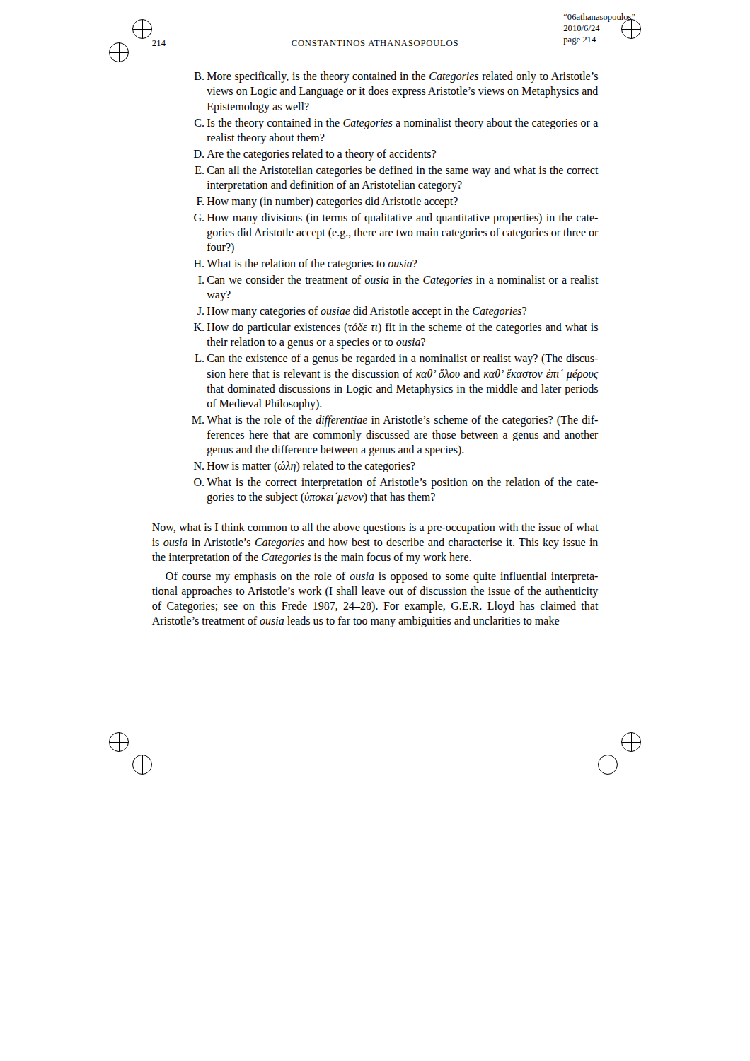“06athanasopoulos”
2010/6/24
page 214
214 CONSTANTINOS ATHANASOPOULOS
B. More specifically, is the theory contained in the Categories related only to Aristotle’s views on Logic and Language or it does express Aristotle’s views on Metaphysics and Epistemology as well?
C. Is the theory contained in the Categories a nominalist theory about the categories or a realist theory about them?
D. Are the categories related to a theory of accidents?
E. Can all the Aristotelian categories be defined in the same way and what is the correct interpretation and definition of an Aristotelian category?
F. How many (in number) categories did Aristotle accept?
G. How many divisions (in terms of qualitative and quantitative properties) in the categories did Aristotle accept (e.g., there are two main categories of categories or three or four?)
H. What is the relation of the categories to ousia?
I. Can we consider the treatment of ousia in the Categories in a nominalist or a realist way?
J. How many categories of ousiae did Aristotle accept in the Categories?
K. How do particular existences (τóδε τι) fit in the scheme of the categories and what is their relation to a genus or a species or to ousia?
L. Can the existence of a genus be regarded in a nominalist or realist way? (The discussion here that is relevant is the discussion of καθ’ ὅλου and καθ’ ἕκαστον ἐπι´ μéρους that dominated discussions in Logic and Metaphysics in the middle and later periods of Medieval Philosophy).
M. What is the role of the differentiae in Aristotle’s scheme of the categories? (The differences here that are commonly discussed are those between a genus and another genus and the difference between a genus and a species).
N. How is matter (ώλη) related to the categories?
O. What is the correct interpretation of Aristotle’s position on the relation of the categories to the subject (ὑποκει´μενον) that has them?
Now, what is I think common to all the above questions is a pre-occupation with the issue of what is ousia in Aristotle’s Categories and how best to describe and characterise it. This key issue in the interpretation of the Categories is the main focus of my work here.
Of course my emphasis on the role of ousia is opposed to some quite influential interpretational approaches to Aristotle’s work (I shall leave out of discussion the issue of the authenticity of Categories; see on this Frede 1987, 24–28). For example, G.E.R. Lloyd has claimed that Aristotle’s treatment of ousia leads us to far too many ambiguities and unclarities to make